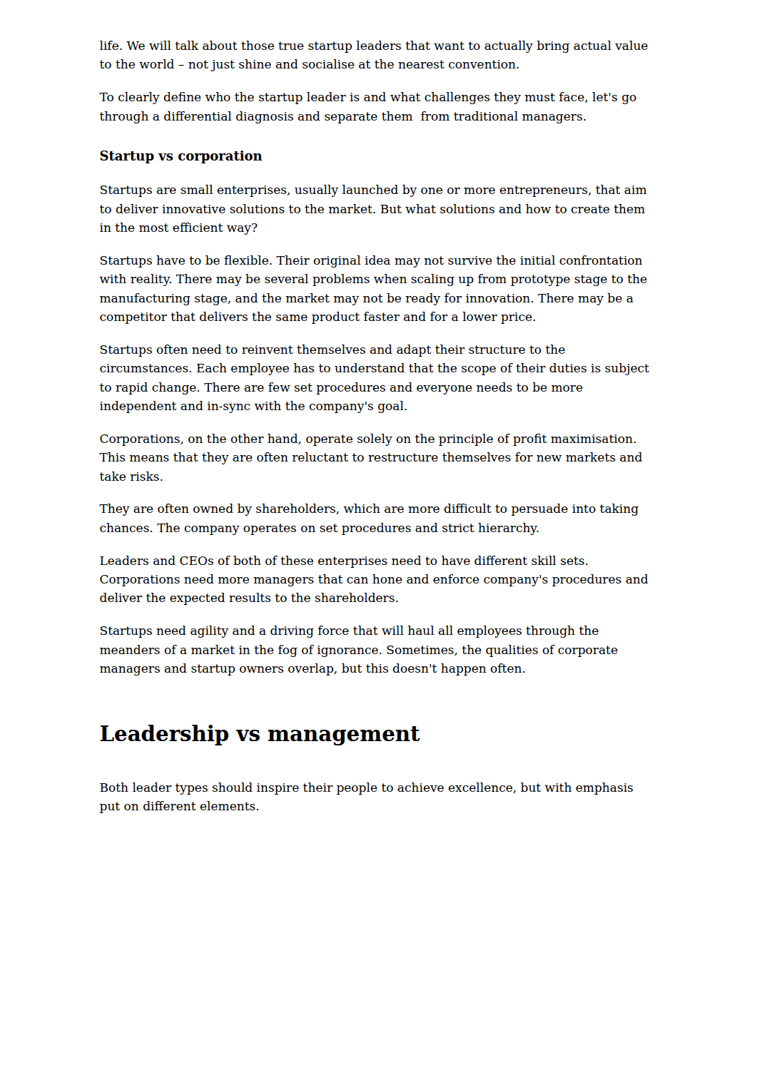life. We will talk about those true startup leaders that want to actually bring actual value to the world – not just shine and socialise at the nearest convention.
To clearly define who the startup leader is and what challenges they must face, let's go through a differential diagnosis and separate them from traditional managers.
Startup vs corporation
Startups are small enterprises, usually launched by one or more entrepreneurs, that aim to deliver innovative solutions to the market. But what solutions and how to create them in the most efficient way?
Startups have to be flexible. Their original idea may not survive the initial confrontation with reality. There may be several problems when scaling up from prototype stage to the manufacturing stage, and the market may not be ready for innovation. There may be a competitor that delivers the same product faster and for a lower price.
Startups often need to reinvent themselves and adapt their structure to the circumstances. Each employee has to understand that the scope of their duties is subject to rapid change. There are few set procedures and everyone needs to be more independent and in-sync with the company's goal.
Corporations, on the other hand, operate solely on the principle of profit maximisation. This means that they are often reluctant to restructure themselves for new markets and take risks.
They are often owned by shareholders, which are more difficult to persuade into taking chances. The company operates on set procedures and strict hierarchy.
Leaders and CEOs of both of these enterprises need to have different skill sets. Corporations need more managers that can hone and enforce company's procedures and deliver the expected results to the shareholders.
Startups need agility and a driving force that will haul all employees through the meanders of a market in the fog of ignorance. Sometimes, the qualities of corporate managers and startup owners overlap, but this doesn't happen often.
Leadership vs management
Both leader types should inspire their people to achieve excellence, but with emphasis put on different elements.